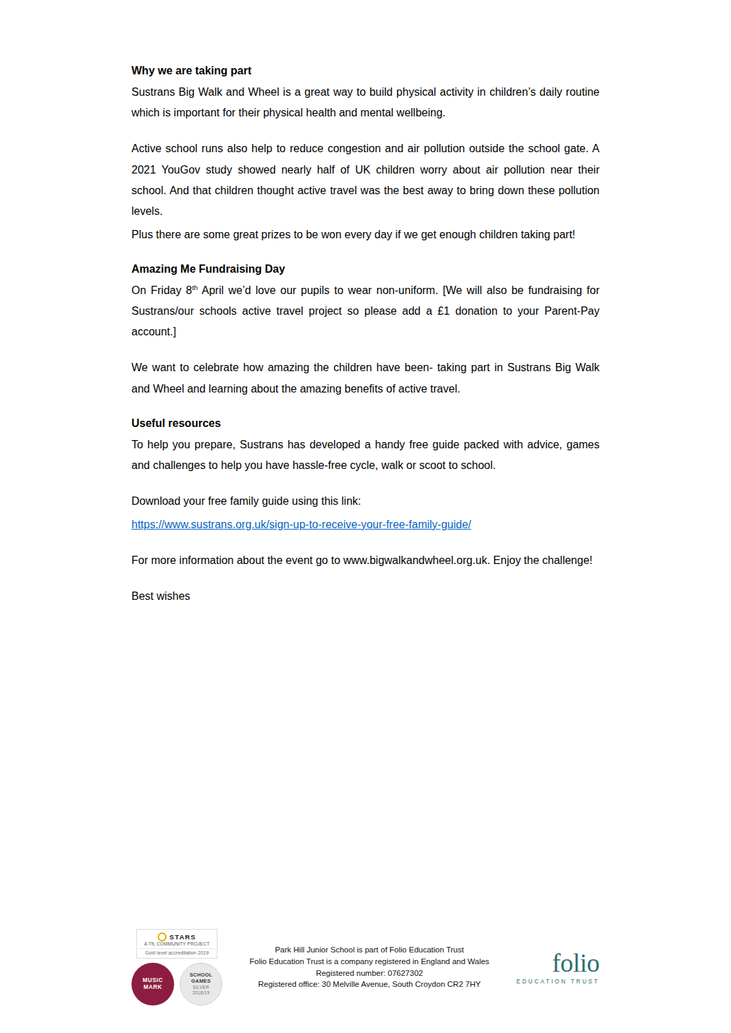Why we are taking part
Sustrans Big Walk and Wheel is a great way to build physical activity in children’s daily routine which is important for their physical health and mental wellbeing.
Active school runs also help to reduce congestion and air pollution outside the school gate. A 2021 YouGov study showed nearly half of UK children worry about air pollution near their school. And that children thought active travel was the best away to bring down these pollution levels.
Plus there are some great prizes to be won every day if we get enough children taking part!
Amazing Me Fundraising Day
On Friday 8th April we’d love our pupils to wear non-uniform. [We will also be fundraising for Sustrans/our schools active travel project so please add a £1 donation to your Parent-Pay account.]
We want to celebrate how amazing the children have been- taking part in Sustrans Big Walk and Wheel and learning about the amazing benefits of active travel.
Useful resources
To help you prepare, Sustrans has developed a handy free guide packed with advice, games and challenges to help you have hassle-free cycle, walk or scoot to school.
Download your free family guide using this link:
https://www.sustrans.org.uk/sign-up-to-receive-your-free-family-guide/
For more information about the event go to www.bigwalkandwheel.org.uk. Enjoy the challenge!
Best wishes
STARS
A TfL COMMUNITY PROJECT
Gold level accreditation 2019
MUSIC
MARK
SCHOOL
GAMES
SILVER
2018/19
Park Hill Junior School is part of Folio Education Trust
Folio Education Trust is a company registered in England and Wales
Registered number: 07627302
Registered office: 30 Melville Avenue, South Croydon CR2 7HY
folio
Education Trust